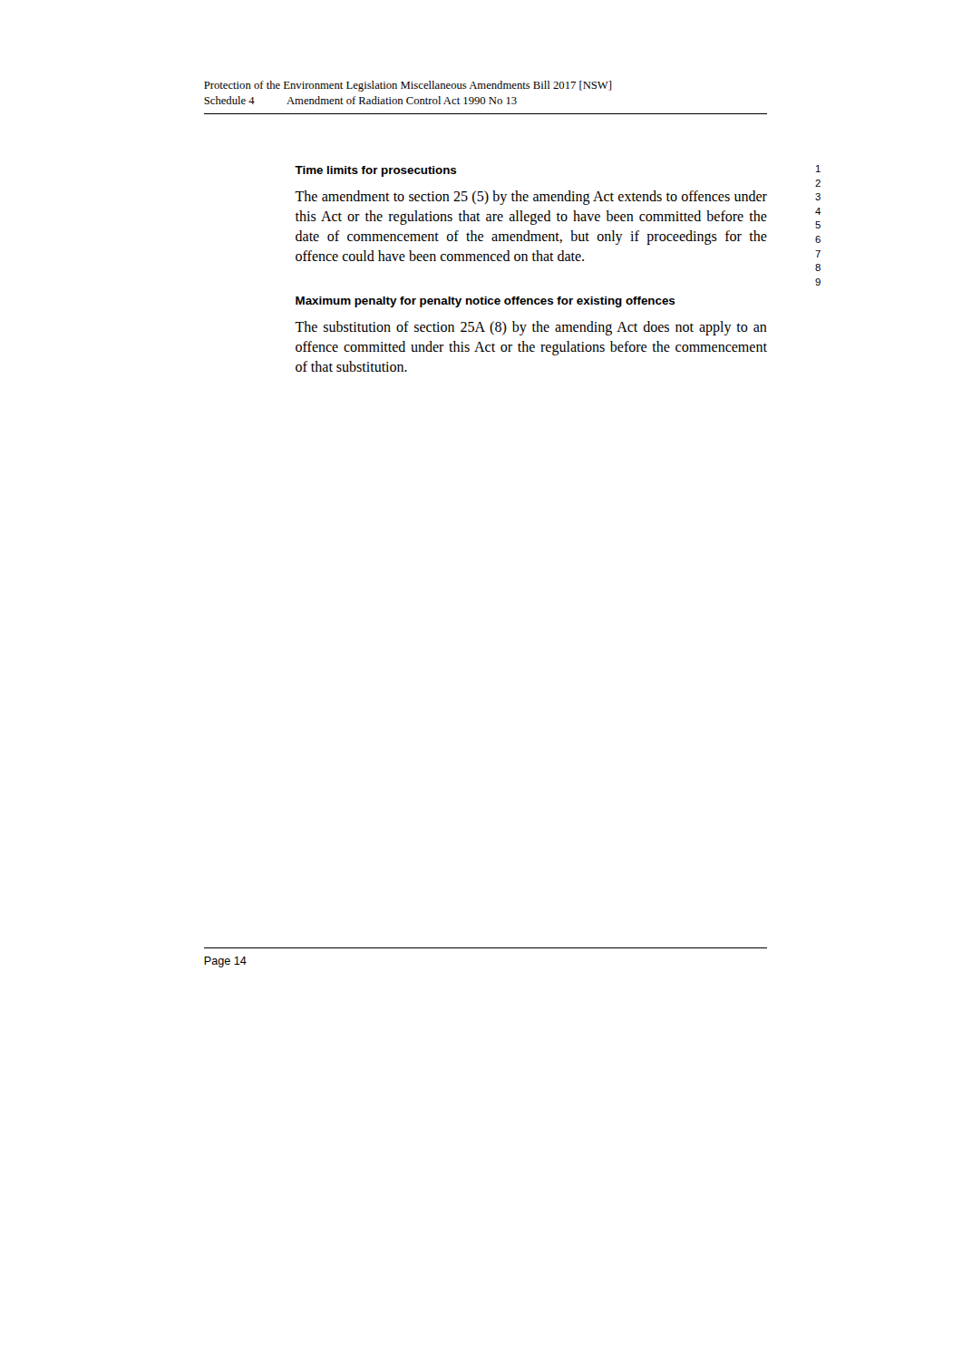Protection of the Environment Legislation Miscellaneous Amendments Bill 2017 [NSW] Schedule 4 Amendment of Radiation Control Act 1990 No 13
1 2 3 4 5 6 7 8 9
Time limits for prosecutions
The amendment to section 25 (5) by the amending Act extends to offences under this Act or the regulations that are alleged to have been committed before the date of commencement of the amendment, but only if proceedings for the offence could have been commenced on that date.
Maximum penalty for penalty notice offences for existing offences
The substitution of section 25A (8) by the amending Act does not apply to an offence committed under this Act or the regulations before the commencement of that substitution.
Page 14